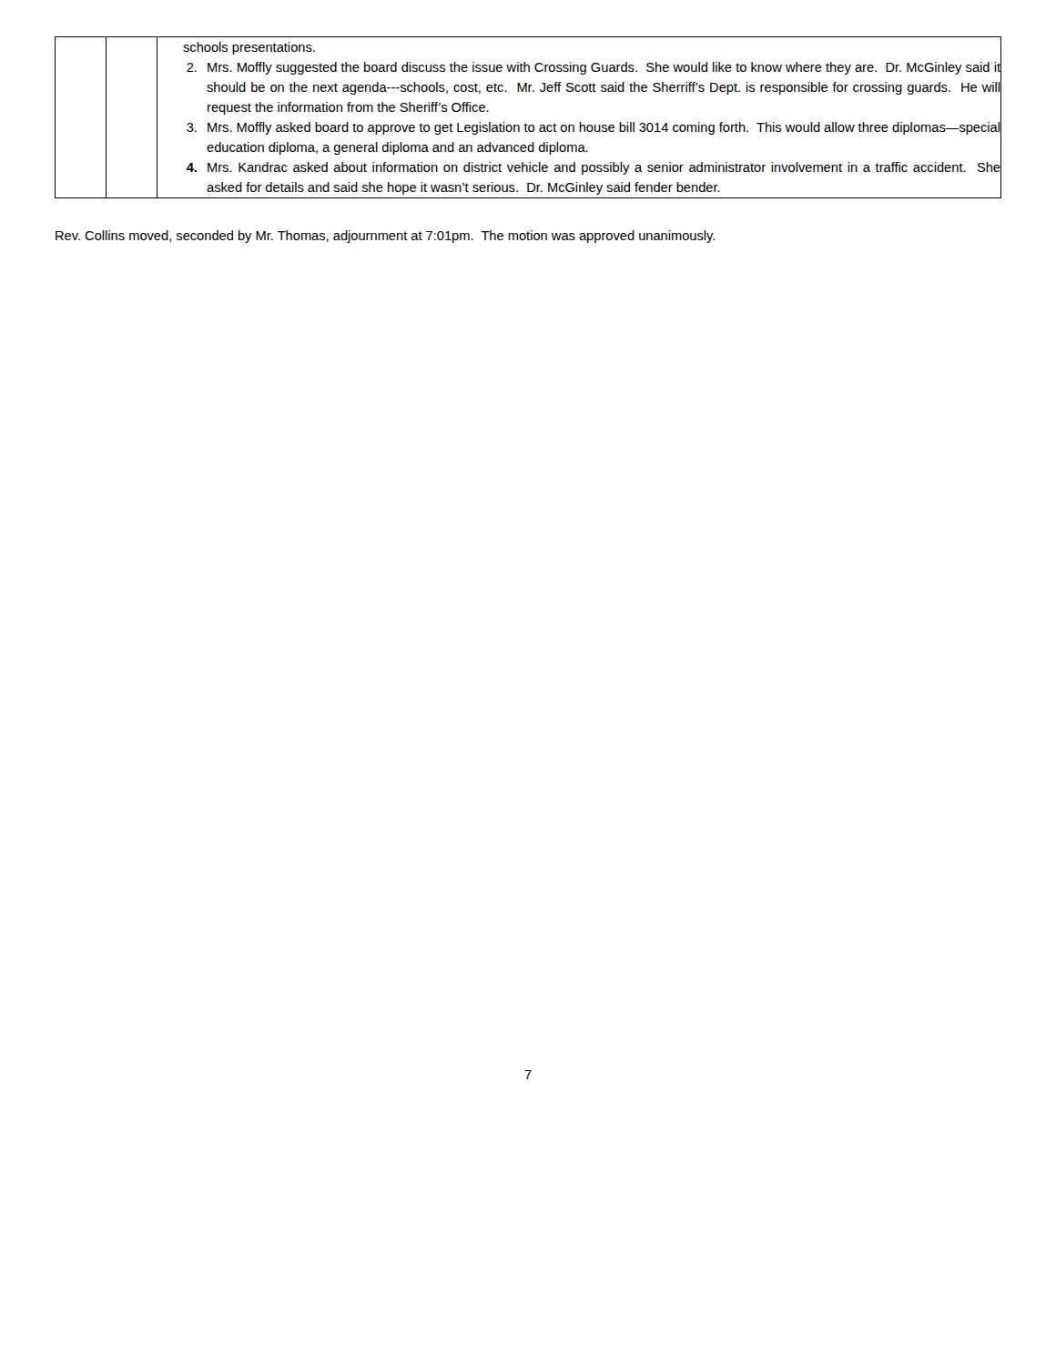| | | schools presentations. Mrs. Moffly suggested the board discuss the issue with Crossing Guards. She would like to know where they are. Dr. McGinley said it should be on the next agenda---schools, cost, etc. Mr. Jeff Scott said the Sherriff’s Dept. is responsible for crossing guards. He will request the information from the Sheriff’s Office. Mrs. Moffly asked board to approve to get Legislation to act on house bill 3014 coming forth. This would allow three diplomas—special education diploma, a general diploma and an advanced diploma. Mrs. Kandrac asked about information on district vehicle and possibly a senior administrator involvement in a traffic accident. She asked for details and said she hope it wasn’t serious. Dr. McGinley said fender bender. |
Rev. Collins moved, seconded by Mr. Thomas, adjournment at 7:01pm. The motion was approved unanimously.
7